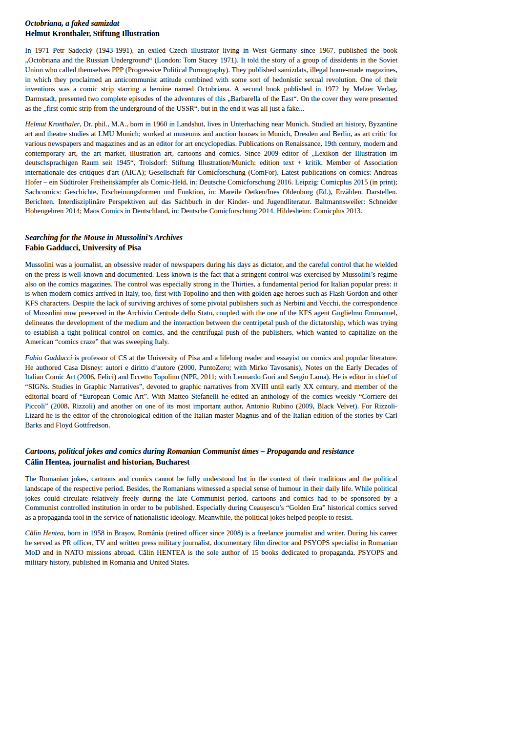Octobriana, a faked samizdat
Helmut Kronthaler, Stiftung Illustration
In 1971 Petr Sadecký (1943-1991), an exiled Czech illustrator living in West Germany since 1967, published the book „Octobriana and the Russian Underground“ (London: Tom Stacey 1971). It told the story of a group of dissidents in the Soviet Union who called themselves PPP (Progressive Political Pornography). They published samizdats, illegal home-made magazines, in which they proclaimed an anticommunist attitude combined with some sort of hedonistic sexual revolution. One of their inventions was a comic strip starring a heroine named Octobriana. A second book published in 1972 by Melzer Verlag, Darmstadt, presented two complete episodes of the adventures of this „Barbarella of the East“. On the cover they were presented as the „first comic strip from the underground of the USSR“, but in the end it was all just a fake...
Helmut Kronthaler, Dr. phil., M.A., born in 1960 in Landshut, lives in Unterhaching near Munich. Studied art history, Byzantine art and theatre studies at LMU Munich; worked at museums and auction houses in Munich, Dresden and Berlin, as art critic for various newspapers and magazines and as an editor for art encyclopedias. Publications on Renaissance, 19th century, modern and contemporary art, the art market, illustration art, cartoons and comics. Since 2009 editor of „Lexikon der Illustration im deutschsprachigen Raum seit 1945“, Troisdorf: Stiftung Illustration/Munich: edition text + kritik. Member of Association internationale des critiques d'art (AICA); Gesellschaft für Comicforschung (ComFor). Latest publications on comics: Andreas Hofer – ein Südtiroler Freiheitskämpfer als Comic-Held, in: Deutsche Comicforschung 2016. Leipzig: Comicplus 2015 (in print); Sachcomics: Geschichte, Erscheinungsformen und Funktion, in: Mareile Oetken/Ines Oldenburg (Ed.), Erzählen. Darstellen. Berichten. Interdisziplinäre Perspektiven auf das Sachbuch in der Kinder- und Jugendliteratur. Baltmannsweiler: Schneider Hohengehren 2014; Maos Comics in Deutschland, in: Deutsche Comicforschung 2014. Hildesheim: Comicplus 2013.
Searching for the Mouse in Mussolini’s Archives
Fabio Gadducci, University of Pisa
Mussolini was a journalist, an obsessive reader of newspapers during his days as dictator, and the careful control that he wielded on the press is well-known and documented. Less known is the fact that a stringent control was exercised by Mussolini’s regime also on the comics magazines. The control was especially strong in the Thirties, a fundamental period for Italian popular press: it is when modern comics arrived in Italy, too, first with Topolino and then with golden age heroes such as Flash Gordon and other KFS characters. Despite the lack of surviving archives of some pivotal publishers such as Nerbini and Vecchi, the correspondence of Mussolini now preserved in the Archivio Centrale dello Stato, coupled with the one of the KFS agent Guglielmo Emmanuel, delineates the development of the medium and the interaction between the centripetal push of the dictatorship, which was trying to establish a tight political control on comics, and the centrifugal push of the publishers, which wanted to capitalize on the American “comics craze” that was sweeping Italy.
Fabio Gadducci is professor of CS at the University of Pisa and a lifelong reader and essayist on comics and popular literature. He authored Casa Disney: autori e diritto d’autore (2000, PuntoZero; with Mirko Tavosanis), Notes on the Early Decades of Italian Comic Art (2006, Felici) and Eccetto Topolino (NPE, 2011; with Leonardo Gori and Sergio Lama). He is editor in chief of “SIGNs. Studies in Graphic Narratives”, devoted to graphic narratives from XVIII until early XX century, and member of the editorial board of “European Comic Art”. With Matteo Stefanelli he edited an anthology of the comics weekly “Corriere dei Piccoli” (2008, Rizzoli) and another on one of its most important author, Antonio Rubino (2009, Black Velvet). For Rizzoli-Lizard he is the editor of the chronological edition of the Italian master Magnus and of the Italian edition of the stories by Carl Barks and Floyd Gottfredson.
Cartoons, political jokes and comics during Romanian Communist times – Propaganda and resistance
Călin Hentea, journalist and historian, Bucharest
The Romanian jokes, cartoons and comics cannot be fully understood but in the context of their traditions and the political landscape of the respective period. Besides, the Romanians witnessed a special sense of humour in their daily life. While political jokes could circulate relatively freely during the late Communist period, cartoons and comics had to be sponsored by a Communist controlled institution in order to be published. Especially during Ceaușescu’s “Golden Era” historical comics served as a propaganda tool in the service of nationalistic ideology. Meanwhile, the political jokes helped people to resist.
Călin Hentea, born in 1958 in Brașov, România (retired officer since 2008) is a freelance journalist and writer. During his career he served as PR officer, TV and written press military journalist, documentary film director and PSYOPS specialist in Romanian MoD and in NATO missions abroad. Călin HENTEA is the sole author of 15 books dedicated to propaganda, PSYOPS and military history, published in Romania and United States.